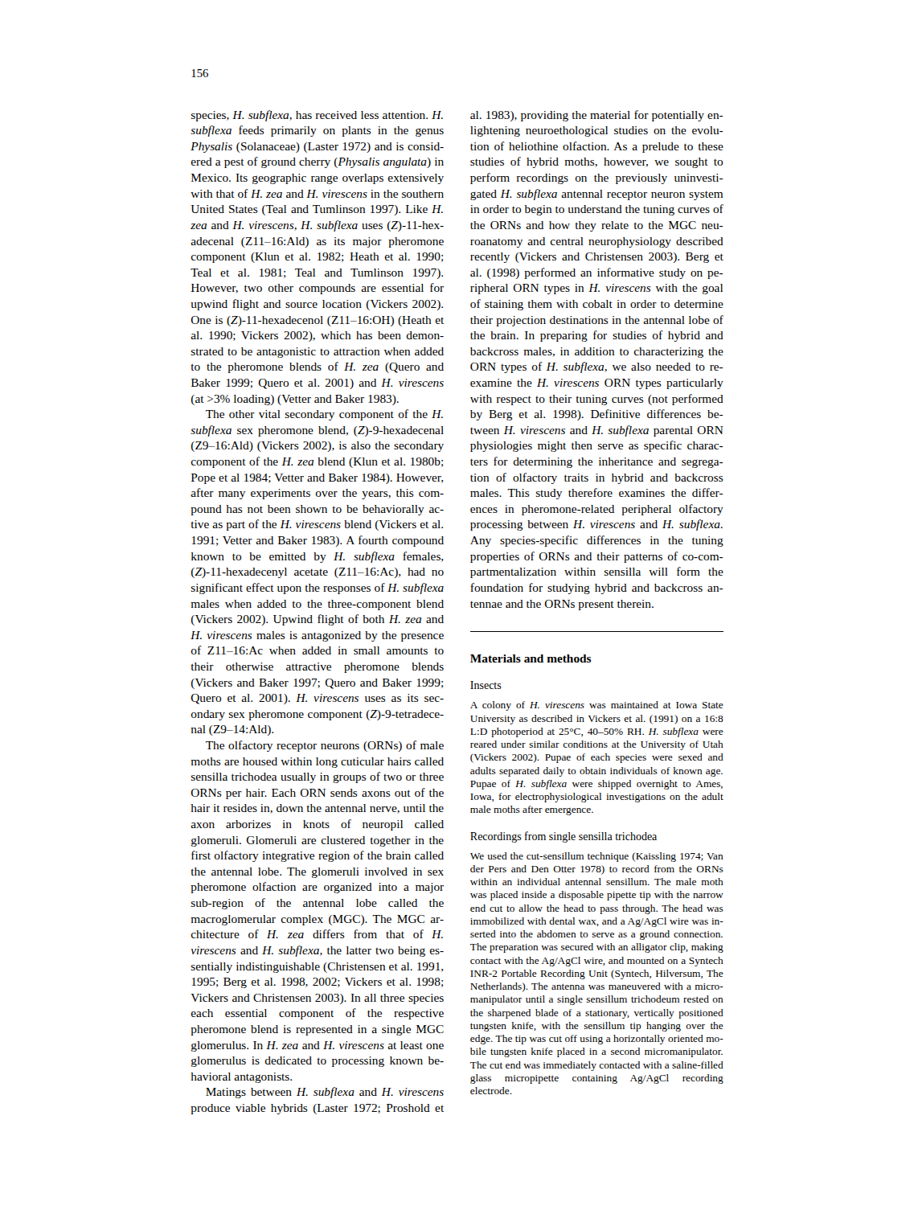156
species, H. subflexa, has received less attention. H. subflexa feeds primarily on plants in the genus Physalis (Solanaceae) (Laster 1972) and is considered a pest of ground cherry (Physalis angulata) in Mexico. Its geographic range overlaps extensively with that of H. zea and H. virescens in the southern United States (Teal and Tumlinson 1997). Like H. zea and H. virescens, H. subflexa uses (Z)-11-hexadecenal (Z11–16:Ald) as its major pheromone component (Klun et al. 1982; Heath et al. 1990; Teal et al. 1981; Teal and Tumlinson 1997). However, two other compounds are essential for upwind flight and source location (Vickers 2002). One is (Z)-11-hexadecenol (Z11–16:OH) (Heath et al. 1990; Vickers 2002), which has been demonstrated to be antagonistic to attraction when added to the pheromone blends of H. zea (Quero and Baker 1999; Quero et al. 2001) and H. virescens (at >3% loading) (Vetter and Baker 1983).
The other vital secondary component of the H. subflexa sex pheromone blend, (Z)-9-hexadecenal (Z9–16:Ald) (Vickers 2002), is also the secondary component of the H. zea blend (Klun et al. 1980b; Pope et al 1984; Vetter and Baker 1984). However, after many experiments over the years, this compound has not been shown to be behaviorally active as part of the H. virescens blend (Vickers et al. 1991; Vetter and Baker 1983). A fourth compound known to be emitted by H. subflexa females, (Z)-11-hexadecenyl acetate (Z11–16:Ac), had no significant effect upon the responses of H. subflexa males when added to the three-component blend (Vickers 2002). Upwind flight of both H. zea and H. virescens males is antagonized by the presence of Z11–16:Ac when added in small amounts to their otherwise attractive pheromone blends (Vickers and Baker 1997; Quero and Baker 1999; Quero et al. 2001). H. virescens uses as its secondary sex pheromone component (Z)-9-tetradecenal (Z9–14:Ald).
The olfactory receptor neurons (ORNs) of male moths are housed within long cuticular hairs called sensilla trichodea usually in groups of two or three ORNs per hair. Each ORN sends axons out of the hair it resides in, down the antennal nerve, until the axon arborizes in knots of neuropil called glomeruli. Glomeruli are clustered together in the first olfactory integrative region of the brain called the antennal lobe. The glomeruli involved in sex pheromone olfaction are organized into a major sub-region of the antennal lobe called the macroglomerular complex (MGC). The MGC architecture of H. zea differs from that of H. virescens and H. subflexa, the latter two being essentially indistinguishable (Christensen et al. 1991, 1995; Berg et al. 1998, 2002; Vickers et al. 1998; Vickers and Christensen 2003). In all three species each essential component of the respective pheromone blend is represented in a single MGC glomerulus. In H. zea and H. virescens at least one glomerulus is dedicated to processing known behavioral antagonists.
Matings between H. subflexa and H. virescens produce viable hybrids (Laster 1972; Proshold et al. 1983), providing the material for potentially enlightening neuroethological studies on the evolution of heliothine olfaction. As a prelude to these studies of hybrid moths, however, we sought to perform recordings on the previously uninvestigated H. subflexa antennal receptor neuron system in order to begin to understand the tuning curves of the ORNs and how they relate to the MGC neuroanatomy and central neurophysiology described recently (Vickers and Christensen 2003). Berg et al. (1998) performed an informative study on peripheral ORN types in H. virescens with the goal of staining them with cobalt in order to determine their projection destinations in the antennal lobe of the brain. In preparing for studies of hybrid and backcross males, in addition to characterizing the ORN types of H. subflexa, we also needed to re-examine the H. virescens ORN types particularly with respect to their tuning curves (not performed by Berg et al. 1998). Definitive differences between H. virescens and H. subflexa parental ORN physiologies might then serve as specific characters for determining the inheritance and segregation of olfactory traits in hybrid and backcross males. This study therefore examines the differences in pheromone-related peripheral olfactory processing between H. virescens and H. subflexa. Any species-specific differences in the tuning properties of ORNs and their patterns of co-compartmentalization within sensilla will form the foundation for studying hybrid and backcross antennae and the ORNs present therein.
Materials and methods
Insects
A colony of H. virescens was maintained at Iowa State University as described in Vickers et al. (1991) on a 16:8 L:D photoperiod at 25°C, 40–50% RH. H. subflexa were reared under similar conditions at the University of Utah (Vickers 2002). Pupae of each species were sexed and adults separated daily to obtain individuals of known age. Pupae of H. subflexa were shipped overnight to Ames, Iowa, for electrophysiological investigations on the adult male moths after emergence.
Recordings from single sensilla trichodea
We used the cut-sensillum technique (Kaissling 1974; Van der Pers and Den Otter 1978) to record from the ORNs within an individual antennal sensillum. The male moth was placed inside a disposable pipette tip with the narrow end cut to allow the head to pass through. The head was immobilized with dental wax, and a Ag/AgCl wire was inserted into the abdomen to serve as a ground connection. The preparation was secured with an alligator clip, making contact with the Ag/AgCl wire, and mounted on a Syntech INR-2 Portable Recording Unit (Syntech, Hilversum, The Netherlands). The antenna was maneuvered with a micromanipulator until a single sensillum trichodeum rested on the sharpened blade of a stationary, vertically positioned tungsten knife, with the sensillum tip hanging over the edge. The tip was cut off using a horizontally oriented mobile tungsten knife placed in a second micromanipulator. The cut end was immediately contacted with a saline-filled glass micropipette containing Ag/AgCl recording electrode.